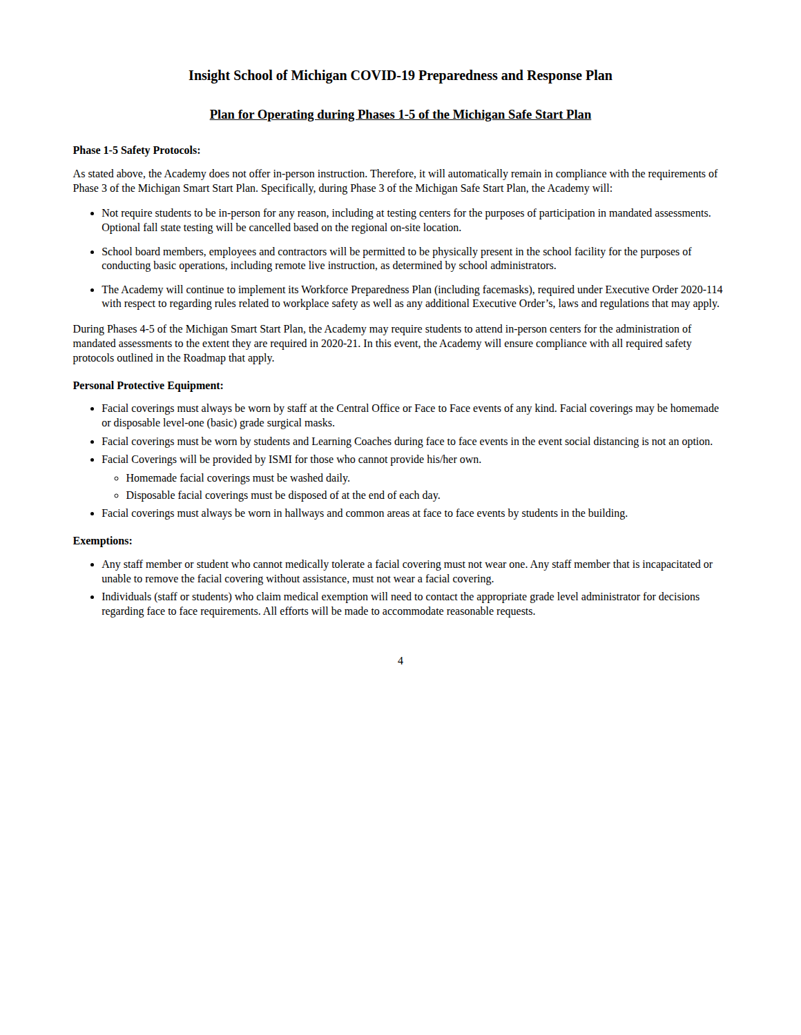Insight School of Michigan COVID-19 Preparedness and Response Plan
Plan for Operating during Phases 1-5 of the Michigan Safe Start Plan
Phase 1-5 Safety Protocols:
As stated above, the Academy does not offer in-person instruction. Therefore, it will automatically remain in compliance with the requirements of Phase 3 of the Michigan Smart Start Plan. Specifically, during Phase 3 of the Michigan Safe Start Plan, the Academy will:
Not require students to be in-person for any reason, including at testing centers for the purposes of participation in mandated assessments. Optional fall state testing will be cancelled based on the regional on-site location.
School board members, employees and contractors will be permitted to be physically present in the school facility for the purposes of conducting basic operations, including remote live instruction, as determined by school administrators.
The Academy will continue to implement its Workforce Preparedness Plan (including facemasks), required under Executive Order 2020-114 with respect to regarding rules related to workplace safety as well as any additional Executive Order’s, laws and regulations that may apply.
During Phases 4-5 of the Michigan Smart Start Plan, the Academy may require students to attend in-person centers for the administration of mandated assessments to the extent they are required in 2020-21. In this event, the Academy will ensure compliance with all required safety protocols outlined in the Roadmap that apply.
Personal Protective Equipment:
Facial coverings must always be worn by staff at the Central Office or Face to Face events of any kind. Facial coverings may be homemade or disposable level-one (basic) grade surgical masks.
Facial coverings must be worn by students and Learning Coaches during face to face events in the event social distancing is not an option.
Facial Coverings will be provided by ISMI for those who cannot provide his/her own.
Homemade facial coverings must be washed daily.
Disposable facial coverings must be disposed of at the end of each day.
Facial coverings must always be worn in hallways and common areas at face to face events by students in the building.
Exemptions:
Any staff member or student who cannot medically tolerate a facial covering must not wear one. Any staff member that is incapacitated or unable to remove the facial covering without assistance, must not wear a facial covering.
Individuals (staff or students) who claim medical exemption will need to contact the appropriate grade level administrator for decisions regarding face to face requirements. All efforts will be made to accommodate reasonable requests.
4